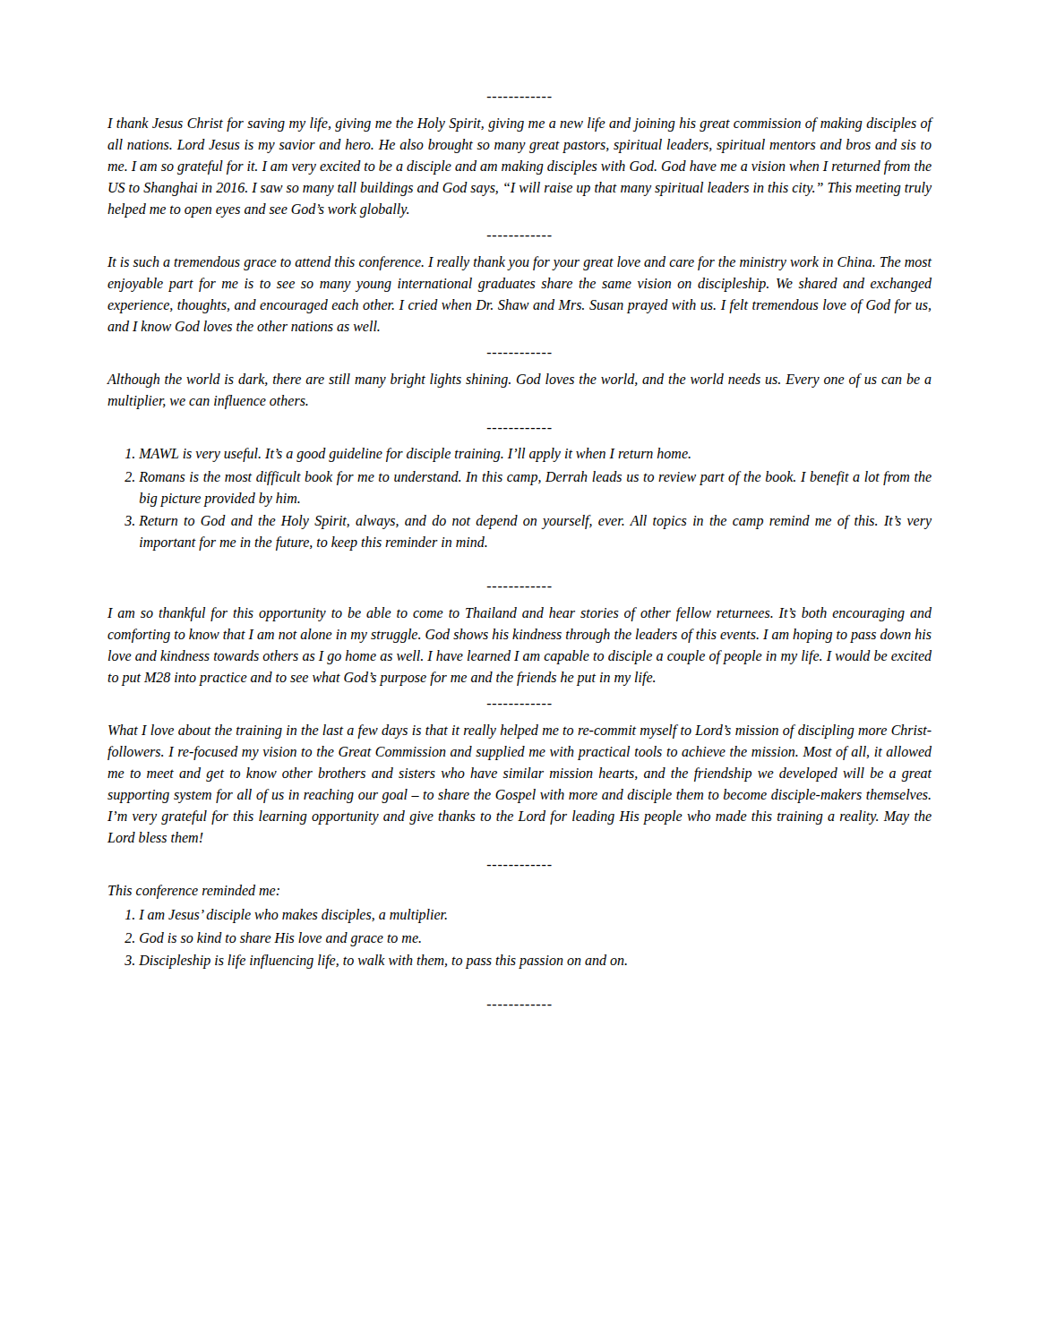------------
I thank Jesus Christ for saving my life, giving me the Holy Spirit, giving me a new life and joining his great commission of making disciples of all nations. Lord Jesus is my savior and hero. He also brought so many great pastors, spiritual leaders, spiritual mentors and bros and sis to me. I am so grateful for it. I am very excited to be a disciple and am making disciples with God. God have me a vision when I returned from the US to Shanghai in 2016. I saw so many tall buildings and God says, “I will raise up that many spiritual leaders in this city.” This meeting truly helped me to open eyes and see God’s work globally.
------------
It is such a tremendous grace to attend this conference. I really thank you for your great love and care for the ministry work in China. The most enjoyable part for me is to see so many young international graduates share the same vision on discipleship. We shared and exchanged experience, thoughts, and encouraged each other. I cried when Dr. Shaw and Mrs. Susan prayed with us. I felt tremendous love of God for us, and I know God loves the other nations as well.
------------
Although the world is dark, there are still many bright lights shining. God loves the world, and the world needs us. Every one of us can be a multiplier, we can influence others.
------------
MAWL is very useful. It’s a good guideline for disciple training. I’ll apply it when I return home.
Romans is the most difficult book for me to understand. In this camp, Derrah leads us to review part of the book. I benefit a lot from the big picture provided by him.
Return to God and the Holy Spirit, always, and do not depend on yourself, ever. All topics in the camp remind me of this. It’s very important for me in the future, to keep this reminder in mind.
------------
I am so thankful for this opportunity to be able to come to Thailand and hear stories of other fellow returnees. It’s both encouraging and comforting to know that I am not alone in my struggle. God shows his kindness through the leaders of this events. I am hoping to pass down his love and kindness towards others as I go home as well. I have learned I am capable to disciple a couple of people in my life. I would be excited to put M28 into practice and to see what God’s purpose for me and the friends he put in my life.
------------
What I love about the training in the last a few days is that it really helped me to re-commit myself to Lord’s mission of discipling more Christ-followers. I re-focused my vision to the Great Commission and supplied me with practical tools to achieve the mission. Most of all, it allowed me to meet and get to know other brothers and sisters who have similar mission hearts, and the friendship we developed will be a great supporting system for all of us in reaching our goal – to share the Gospel with more and disciple them to become disciple-makers themselves. I’m very grateful for this learning opportunity and give thanks to the Lord for leading His people who made this training a reality. May the Lord bless them!
------------
This conference reminded me:
I am Jesus’ disciple who makes disciples, a multiplier.
God is so kind to share His love and grace to me.
Discipleship is life influencing life, to walk with them, to pass this passion on and on.
------------